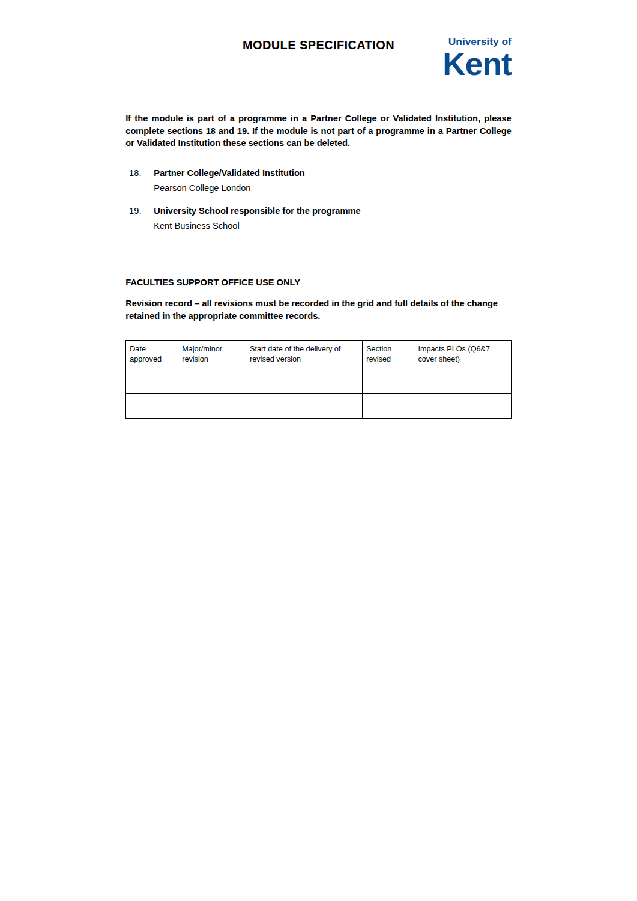MODULE SPECIFICATION
University of Kent
If the module is part of a programme in a Partner College or Validated Institution, please complete sections 18 and 19. If the module is not part of a programme in a Partner College or Validated Institution these sections can be deleted.
Partner College/Validated Institution Pearson College London
University School responsible for the programme Kent Business School
FACULTIES SUPPORT OFFICE USE ONLY
Revision record – all revisions must be recorded in the grid and full details of the change retained in the appropriate committee records.
| Date approved | Major/minor revision | Start date of the delivery of revised version | Section revised | Impacts PLOs (Q6&7 cover sheet) |
| --- | --- | --- | --- | --- |